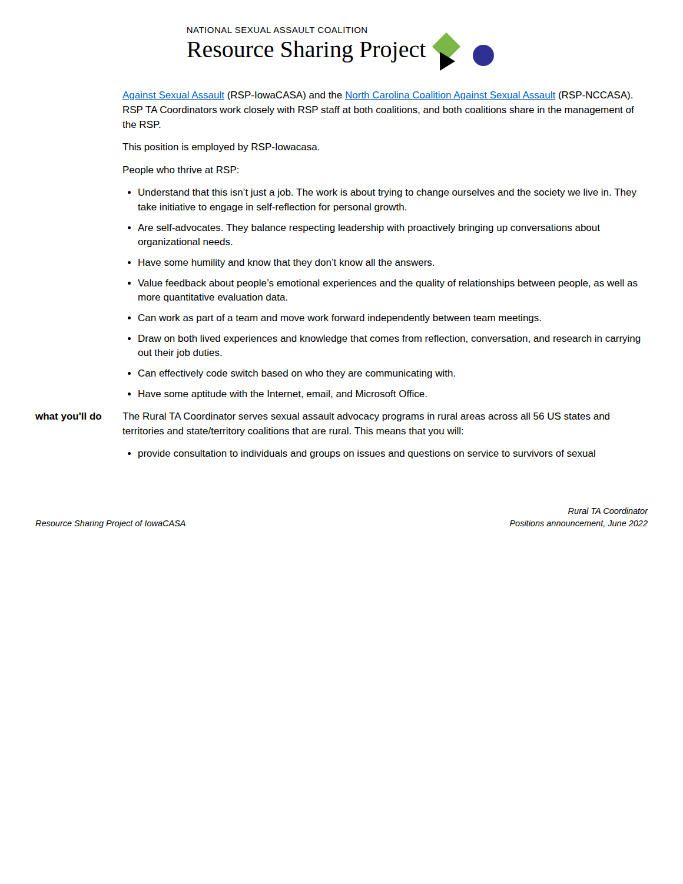NATIONAL SEXUAL ASSAULT COALITION
Resource Sharing Project
Against Sexual Assault (RSP-IowaCASA) and the North Carolina Coalition Against Sexual Assault (RSP-NCCASA). RSP TA Coordinators work closely with RSP staff at both coalitions, and both coalitions share in the management of the RSP.
This position is employed by RSP-Iowacasa.
People who thrive at RSP:
Understand that this isn’t just a job. The work is about trying to change ourselves and the society we live in. They take initiative to engage in self-reflection for personal growth.
Are self-advocates. They balance respecting leadership with proactively bringing up conversations about organizational needs.
Have some humility and know that they don’t know all the answers.
Value feedback about people’s emotional experiences and the quality of relationships between people, as well as more quantitative evaluation data.
Can work as part of a team and move work forward independently between team meetings.
Draw on both lived experiences and knowledge that comes from reflection, conversation, and research in carrying out their job duties.
Can effectively code switch based on who they are communicating with.
Have some aptitude with the Internet, email, and Microsoft Office.
what you'll do
The Rural TA Coordinator serves sexual assault advocacy programs in rural areas across all 56 US states and territories and state/territory coalitions that are rural. This means that you will:
provide consultation to individuals and groups on issues and questions on service to survivors of sexual
Resource Sharing Project of IowaCASA
Rural TA Coordinator
Positions announcement, June 2022